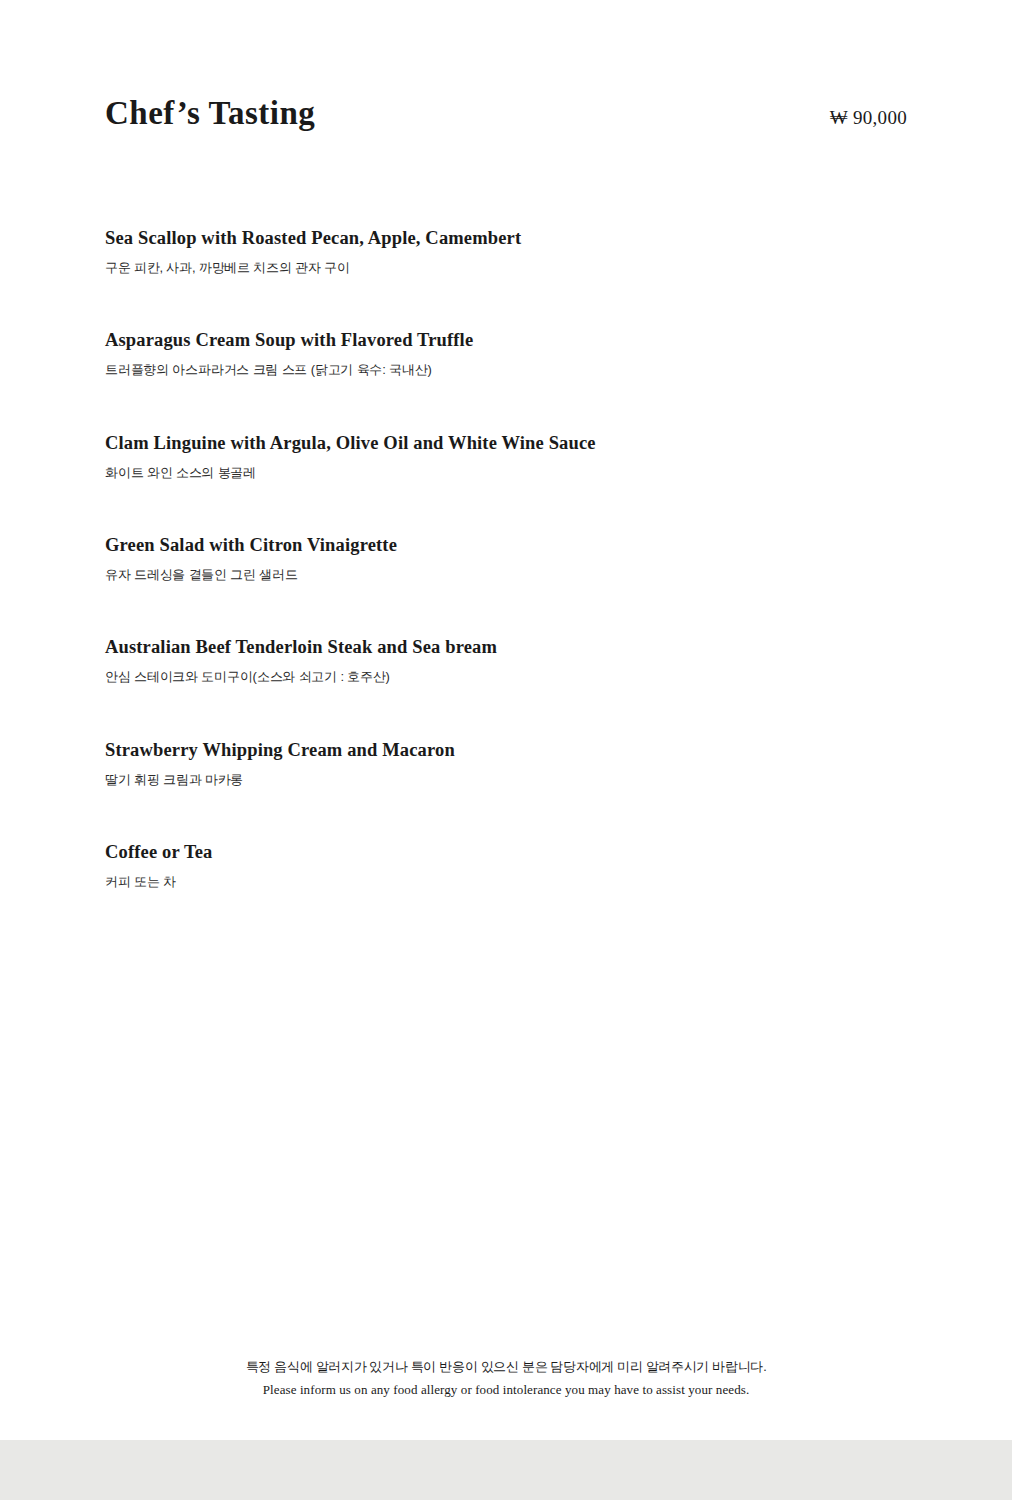Chef’s Tasting
₩ 90,000
Sea Scallop with Roasted Pecan, Apple, Camembert
구운 피칸, 사과, 까망베르 치즈의 관자 구이
Asparagus Cream Soup with Flavored Truffle
트러플향의 아스파라거스 크림 스프 (닭고기 육수: 국내산)
Clam Linguine with Argula, Olive Oil and White Wine Sauce
화이트 와인 소스의 봉골레
Green Salad with Citron Vinaigrette
유자 드레싱을 곁들인 그린 샐러드
Australian Beef Tenderloin Steak and Sea bream
안심 스테이크와 도미구이(소스와 쇠고기 : 호주산)
Strawberry Whipping Cream and Macaron
딸기 휘핑 크림과 마카롱
Coffee or Tea
커피 또는 차
특정 음식에 알러지가 있거나 특이 반응이 있으신 분은 담당자에게 미리 알려주시기 바랍니다.
Please inform us on any food allergy or food intolerance you may have to assist your needs.